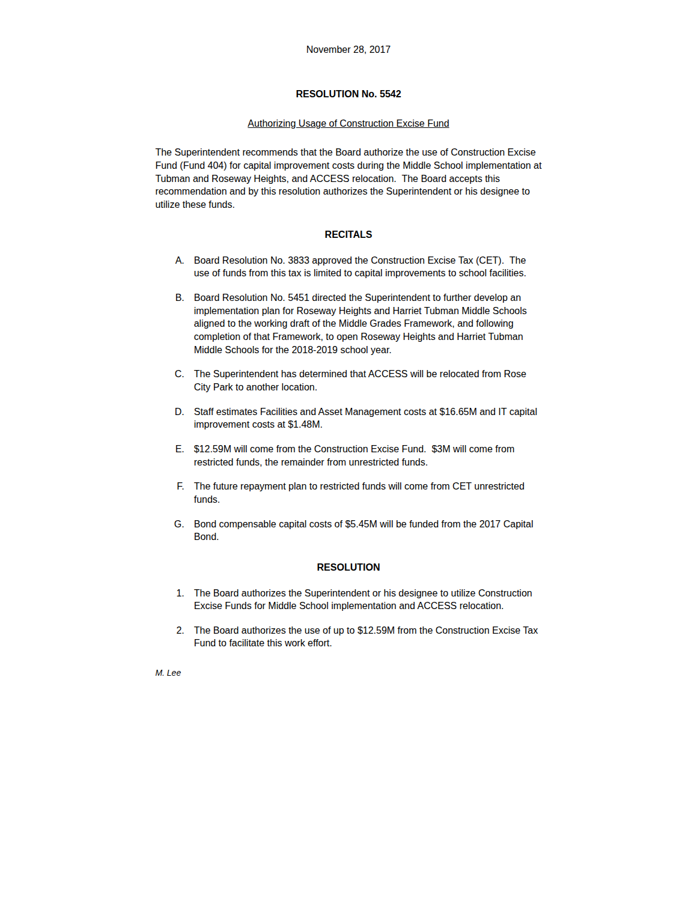November 28, 2017
RESOLUTION No. 5542
Authorizing Usage of Construction Excise Fund
The Superintendent recommends that the Board authorize the use of Construction Excise Fund (Fund 404) for capital improvement costs during the Middle School implementation at Tubman and Roseway Heights, and ACCESS relocation. The Board accepts this recommendation and by this resolution authorizes the Superintendent or his designee to utilize these funds.
RECITALS
Board Resolution No. 3833 approved the Construction Excise Tax (CET). The use of funds from this tax is limited to capital improvements to school facilities.
Board Resolution No. 5451 directed the Superintendent to further develop an implementation plan for Roseway Heights and Harriet Tubman Middle Schools aligned to the working draft of the Middle Grades Framework, and following completion of that Framework, to open Roseway Heights and Harriet Tubman Middle Schools for the 2018-2019 school year.
The Superintendent has determined that ACCESS will be relocated from Rose City Park to another location.
Staff estimates Facilities and Asset Management costs at $16.65M and IT capital improvement costs at $1.48M.
$12.59M will come from the Construction Excise Fund. $3M will come from restricted funds, the remainder from unrestricted funds.
The future repayment plan to restricted funds will come from CET unrestricted funds.
Bond compensable capital costs of $5.45M will be funded from the 2017 Capital Bond.
RESOLUTION
The Board authorizes the Superintendent or his designee to utilize Construction Excise Funds for Middle School implementation and ACCESS relocation.
The Board authorizes the use of up to $12.59M from the Construction Excise Tax Fund to facilitate this work effort.
M. Lee